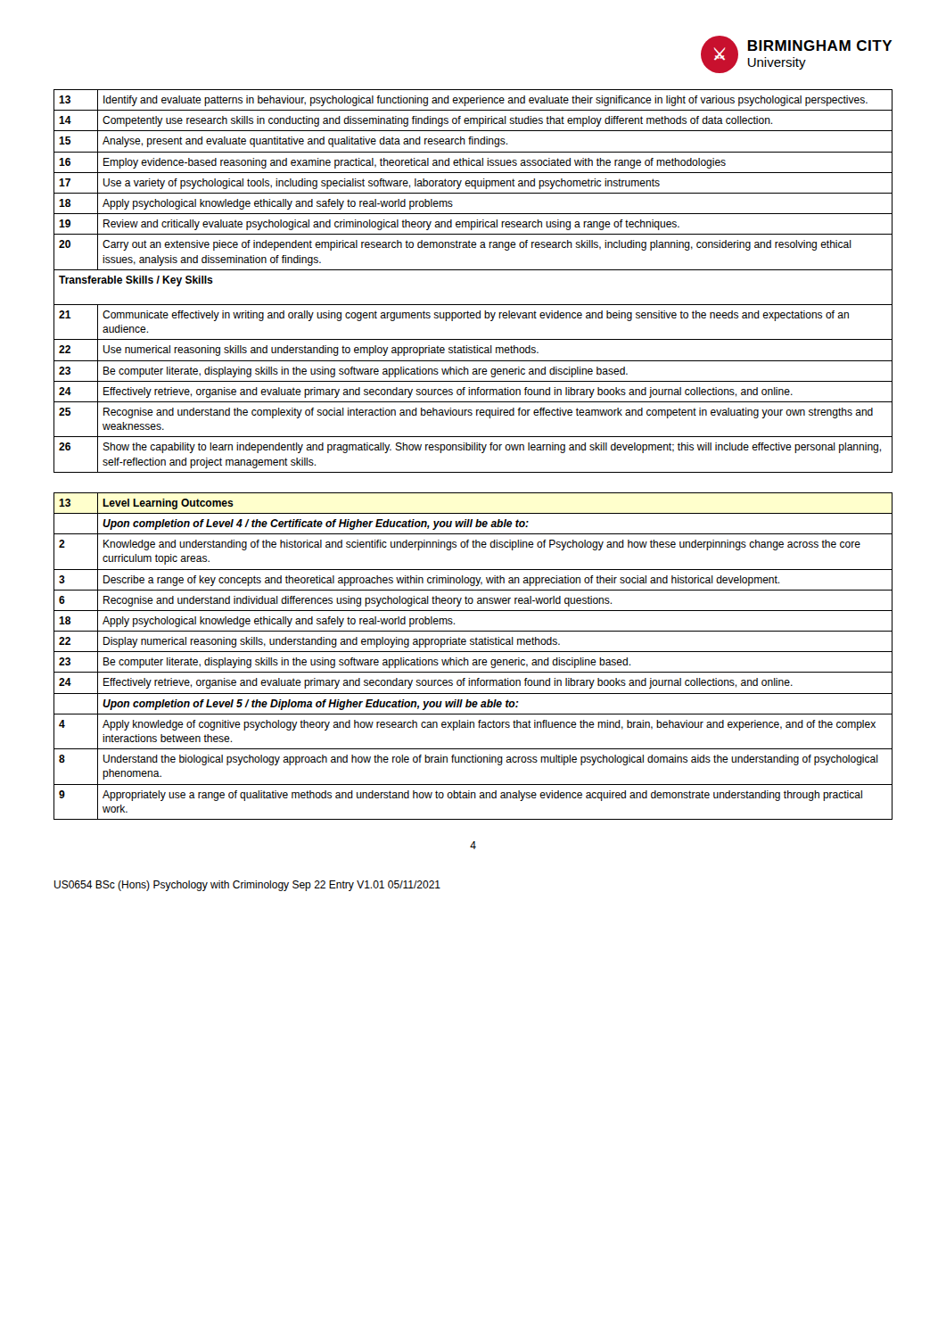⚔ BIRMINGHAM CITY
University
| 13 | Identify and evaluate patterns in behaviour, psychological functioning and experience and evaluate their significance in light of various psychological perspectives. |
| 14 | Competently use research skills in conducting and disseminating findings of empirical studies that employ different methods of data collection. |
| 15 | Analyse, present and evaluate quantitative and qualitative data and research findings. |
| 16 | Employ evidence-based reasoning and examine practical, theoretical and ethical issues associated with the range of methodologies |
| 17 | Use a variety of psychological tools, including specialist software, laboratory equipment and psychometric instruments |
| 18 | Apply psychological knowledge ethically and safely to real-world problems |
| 19 | Review and critically evaluate psychological and criminological theory and empirical research using a range of techniques. |
| 20 | Carry out an extensive piece of independent empirical research to demonstrate a range of research skills, including planning, considering and resolving ethical issues, analysis and dissemination of findings. |
| Transferable Skills / Key Skills |
| 21 | Communicate effectively in writing and orally using cogent arguments supported by relevant evidence and being sensitive to the needs and expectations of an audience. |
| 22 | Use numerical reasoning skills and understanding to employ appropriate statistical methods. |
| 23 | Be computer literate, displaying skills in the using software applications which are generic and discipline based. |
| 24 | Effectively retrieve, organise and evaluate primary and secondary sources of information found in library books and journal collections, and online. |
| 25 | Recognise and understand the complexity of social interaction and behaviours required for effective teamwork and competent in evaluating your own strengths and weaknesses. |
| 26 | Show the capability to learn independently and pragmatically. Show responsibility for own learning and skill development; this will include effective personal planning, self-reflection and project management skills. |
| 13 | Level Learning Outcomes |
| | Upon completion of Level 4 / the Certificate of Higher Education, you will be able to: |
| 2 | Knowledge and understanding of the historical and scientific underpinnings of the discipline of Psychology and how these underpinnings change across the core curriculum topic areas. |
| 3 | Describe a range of key concepts and theoretical approaches within criminology, with an appreciation of their social and historical development. |
| 6 | Recognise and understand individual differences using psychological theory to answer real-world questions. |
| 18 | Apply psychological knowledge ethically and safely to real-world problems. |
| 22 | Display numerical reasoning skills, understanding and employing appropriate statistical methods. |
| 23 | Be computer literate, displaying skills in the using software applications which are generic, and discipline based. |
| 24 | Effectively retrieve, organise and evaluate primary and secondary sources of information found in library books and journal collections, and online. |
| | Upon completion of Level 5 / the Diploma of Higher Education, you will be able to: |
| 4 | Apply knowledge of cognitive psychology theory and how research can explain factors that influence the mind, brain, behaviour and experience, and of the complex interactions between these. |
| 8 | Understand the biological psychology approach and how the role of brain functioning across multiple psychological domains aids the understanding of psychological phenomena. |
| 9 | Appropriately use a range of qualitative methods and understand how to obtain and analyse evidence acquired and demonstrate understanding through practical work. |
4
US0654 BSc (Hons) Psychology with Criminology Sep 22 Entry V1.01 05/11/2021